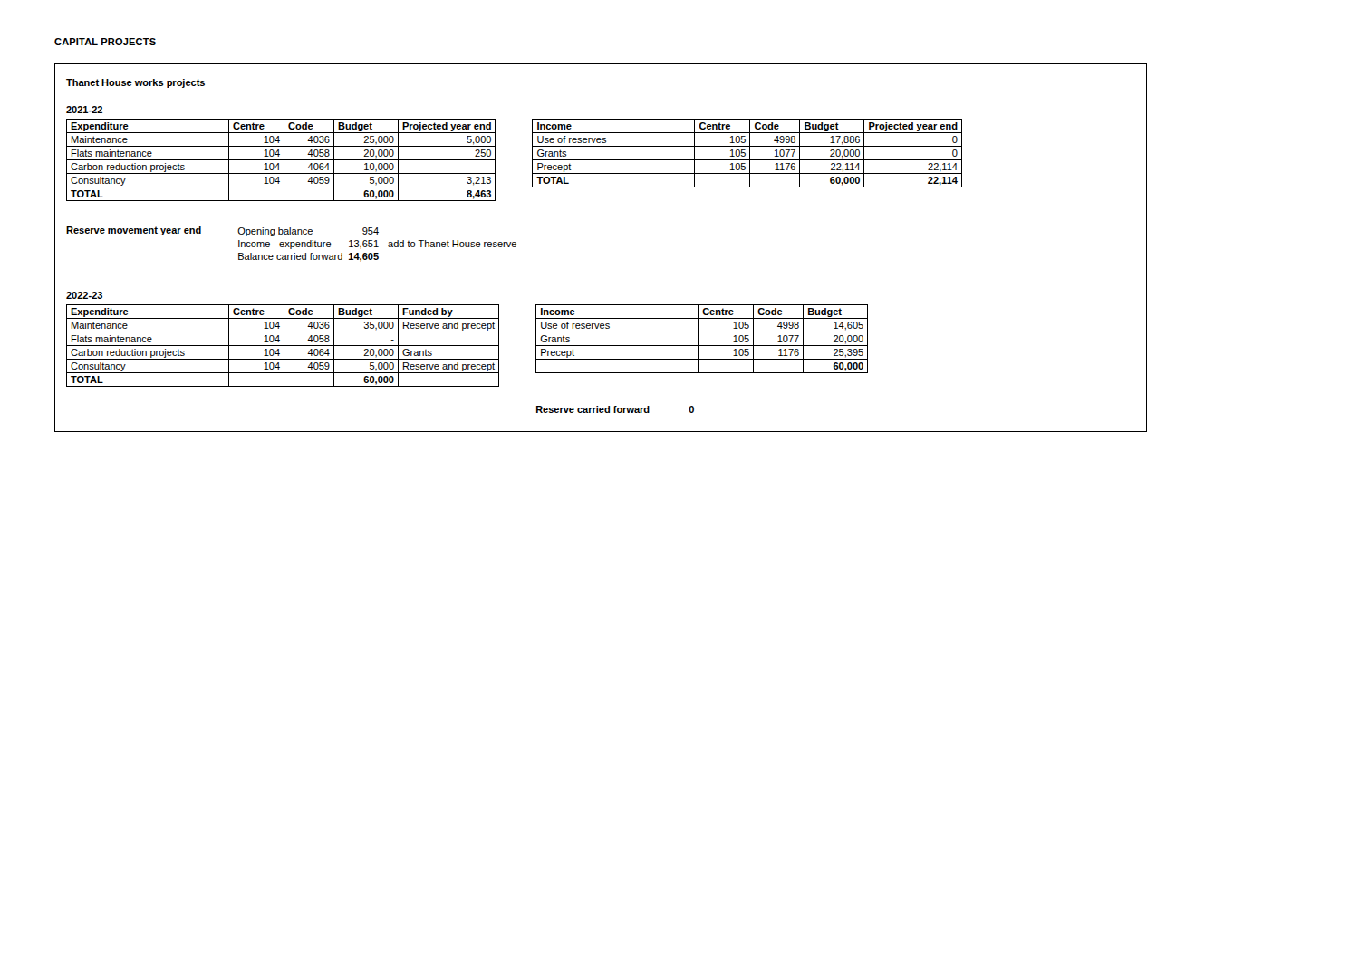CAPITAL PROJECTS
Thanet House works projects
2021-22
| Expenditure | Centre | Code | Budget | Projected year end |
| --- | --- | --- | --- | --- |
| Maintenance | 104 | 4036 | 25,000 | 5,000 |
| Flats maintenance | 104 | 4058 | 20,000 | 250 |
| Carbon reduction projects | 104 | 4064 | 10,000 | - |
| Consultancy | 104 | 4059 | 5,000 | 3,213 |
| TOTAL | | | 60,000 | 8,463 |
| Income | Centre | Code | Budget | Projected year end |
| --- | --- | --- | --- | --- |
| Use of reserves | 105 | 4998 | 17,886 | 0 |
| Grants | 105 | 1077 | 20,000 | 0 |
| Precept | 105 | 1176 | 22,114 | 22,114 |
| TOTAL | | | 60,000 | 22,114 |
Reserve movement year end
| Opening balance | 954 | |
| Income - expenditure | 13,651 | add to Thanet House reserve |
| Balance carried forward | 14,605 | |
2022-23
| Expenditure | Centre | Code | Budget | Funded by |
| --- | --- | --- | --- | --- |
| Maintenance | 104 | 4036 | 35,000 | Reserve and precept |
| Flats maintenance | 104 | 4058 | - | |
| Carbon reduction projects | 104 | 4064 | 20,000 | Grants |
| Consultancy | 104 | 4059 | 5,000 | Reserve and precept |
| TOTAL | | | 60,000 | |
| Income | Centre | Code | Budget |
| --- | --- | --- | --- |
| Use of reserves | 105 | 4998 | 14,605 |
| Grants | 105 | 1077 | 20,000 |
| Precept | 105 | 1176 | 25,395 |
| | | | 60,000 |
Reserve carried forward 0